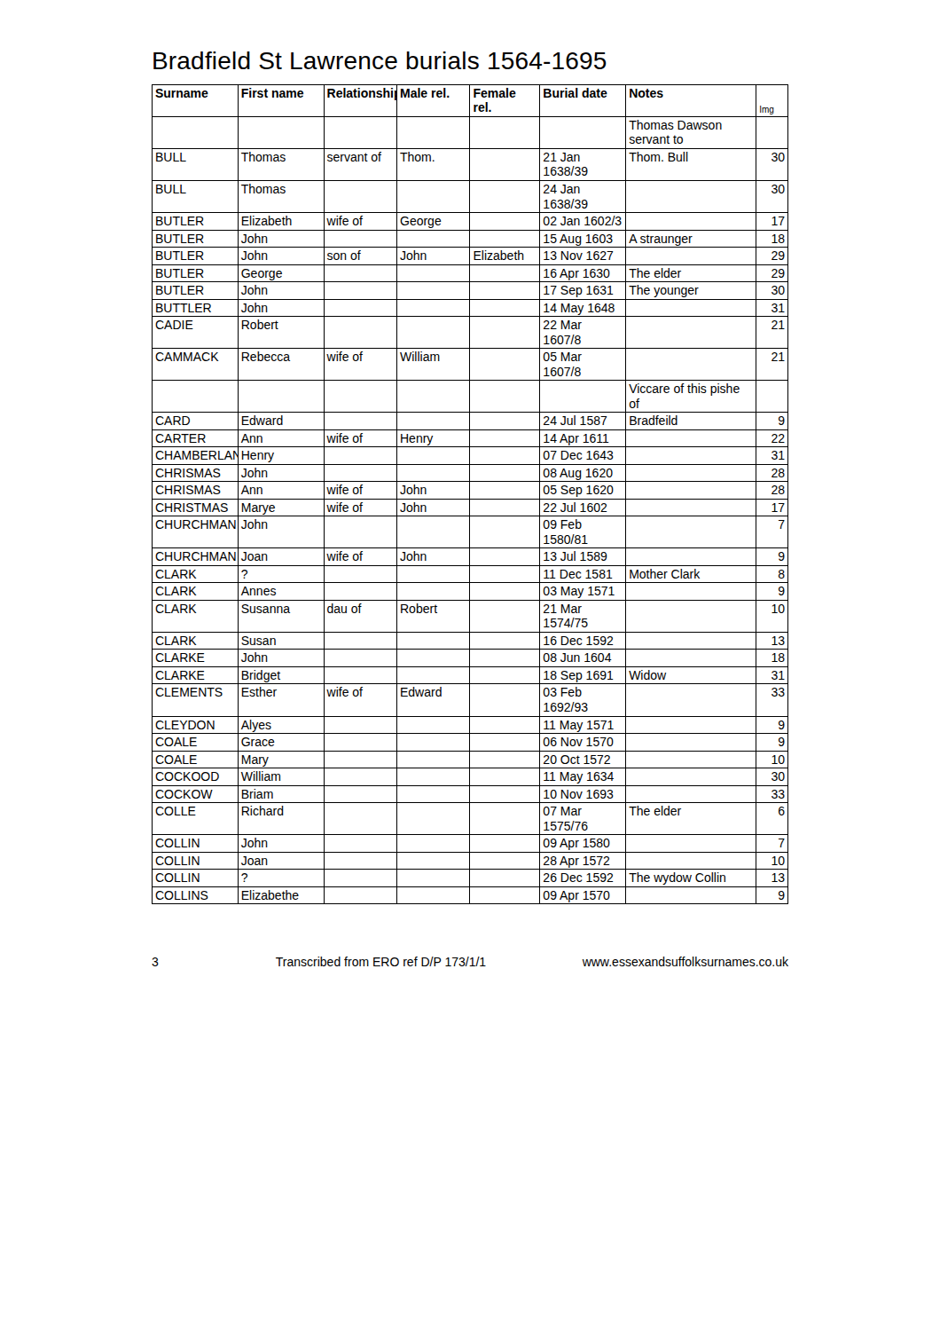Bradfield St Lawrence burials 1564-1695
| Surname | First name | Relationship | Male rel. | Female rel. | Burial date | Notes | Img |
| --- | --- | --- | --- | --- | --- | --- | --- |
| | | | | | | Thomas Dawson servant to | |
| BULL | Thomas | servant of | Thom. | | 21 Jan 1638/39 | Thom. Bull | 30 |
| BULL | Thomas | | | | 24 Jan 1638/39 | | 30 |
| BUTLER | Elizabeth | wife of | George | | 02 Jan 1602/3 | | 17 |
| BUTLER | John | | | | 15 Aug 1603 | A straunger | 18 |
| BUTLER | John | son of | John | Elizabeth | 13 Nov 1627 | | 29 |
| BUTLER | George | | | | 16 Apr 1630 | The elder | 29 |
| BUTLER | John | | | | 17 Sep 1631 | The younger | 30 |
| BUTTLER | John | | | | 14 May 1648 | | 31 |
| CADIE | Robert | | | | 22 Mar 1607/8 | | 21 |
| CAMMACK | Rebecca | wife of | William | | 05 Mar 1607/8 | | 21 |
| | | | | | | Viccare of this pishe of | |
| CARD | Edward | | | | 24 Jul 1587 | Bradfeild | 9 |
| CARTER | Ann | wife of | Henry | | 14 Apr 1611 | | 22 |
| CHAMBERLANE | Henry | | | | 07 Dec 1643 | | 31 |
| CHRISMAS | John | | | | 08 Aug 1620 | | 28 |
| CHRISMAS | Ann | wife of | John | | 05 Sep 1620 | | 28 |
| CHRISTMAS | Marye | wife of | John | | 22 Jul 1602 | | 17 |
| CHURCHMAN | John | | | | 09 Feb 1580/81 | | 7 |
| CHURCHMAN | Joan | wife of | John | | 13 Jul 1589 | | 9 |
| CLARK | ? | | | | 11 Dec 1581 | Mother Clark | 8 |
| CLARK | Annes | | | | 03 May 1571 | | 9 |
| CLARK | Susanna | dau of | Robert | | 21 Mar 1574/75 | | 10 |
| CLARK | Susan | | | | 16 Dec 1592 | | 13 |
| CLARKE | John | | | | 08 Jun 1604 | | 18 |
| CLARKE | Bridget | | | | 18 Sep 1691 | Widow | 31 |
| CLEMENTS | Esther | wife of | Edward | | 03 Feb 1692/93 | | 33 |
| CLEYDON | Alyes | | | | 11 May 1571 | | 9 |
| COALE | Grace | | | | 06 Nov 1570 | | 9 |
| COALE | Mary | | | | 20 Oct 1572 | | 10 |
| COCKOOD | William | | | | 11 May 1634 | | 30 |
| COCKOW | Briam | | | | 10 Nov 1693 | | 33 |
| COLLE | Richard | | | | 07 Mar 1575/76 | The elder | 6 |
| COLLIN | John | | | | 09 Apr 1580 | | 7 |
| COLLIN | Joan | | | | 28 Apr 1572 | | 10 |
| COLLIN | ? | | | | 26 Dec 1592 | The wydow Collin | 13 |
| COLLINS | Elizabethe | | | | 09 Apr 1570 | | 9 |
3
Transcribed from ERO ref D/P 173/1/1
www.essexandsuffolksurnames.co.uk